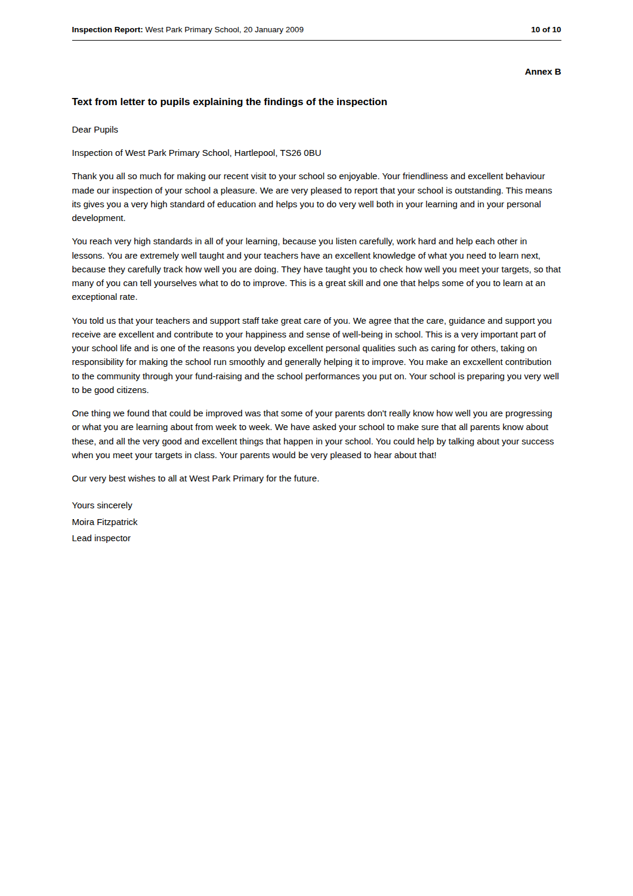Inspection Report: West Park Primary School, 20 January 2009
10 of 10
Annex B
Text from letter to pupils explaining the findings of the inspection
Dear Pupils
Inspection of West Park Primary School, Hartlepool, TS26 0BU
Thank you all so much for making our recent visit to your school so enjoyable. Your friendliness and excellent behaviour made our inspection of your school a pleasure. We are very pleased to report that your school is outstanding. This means its gives you a very high standard of education and helps you to do very well both in your learning and in your personal development.
You reach very high standards in all of your learning, because you listen carefully, work hard and help each other in lessons. You are extremely well taught and your teachers have an excellent knowledge of what you need to learn next, because they carefully track how well you are doing. They have taught you to check how well you meet your targets, so that many of you can tell yourselves what to do to improve. This is a great skill and one that helps some of you to learn at an exceptional rate.
You told us that your teachers and support staff take great care of you. We agree that the care, guidance and support you receive are excellent and contribute to your happiness and sense of well-being in school. This is a very important part of your school life and is one of the reasons you develop excellent personal qualities such as caring for others, taking on responsibility for making the school run smoothly and generally helping it to improve. You make an excxellent contribution to the community through your fund-raising and the school performances you put on. Your school is preparing you very well to be good citizens.
One thing we found that could be improved was that some of your parents don't really know how well you are progressing or what you are learning about from week to week. We have asked your school to make sure that all parents know about these, and all the very good and excellent things that happen in your school. You could help by talking about your success when you meet your targets in class. Your parents would be very pleased to hear about that!
Our very best wishes to all at West Park Primary for the future.
Yours sincerely
Moira Fitzpatrick
Lead inspector